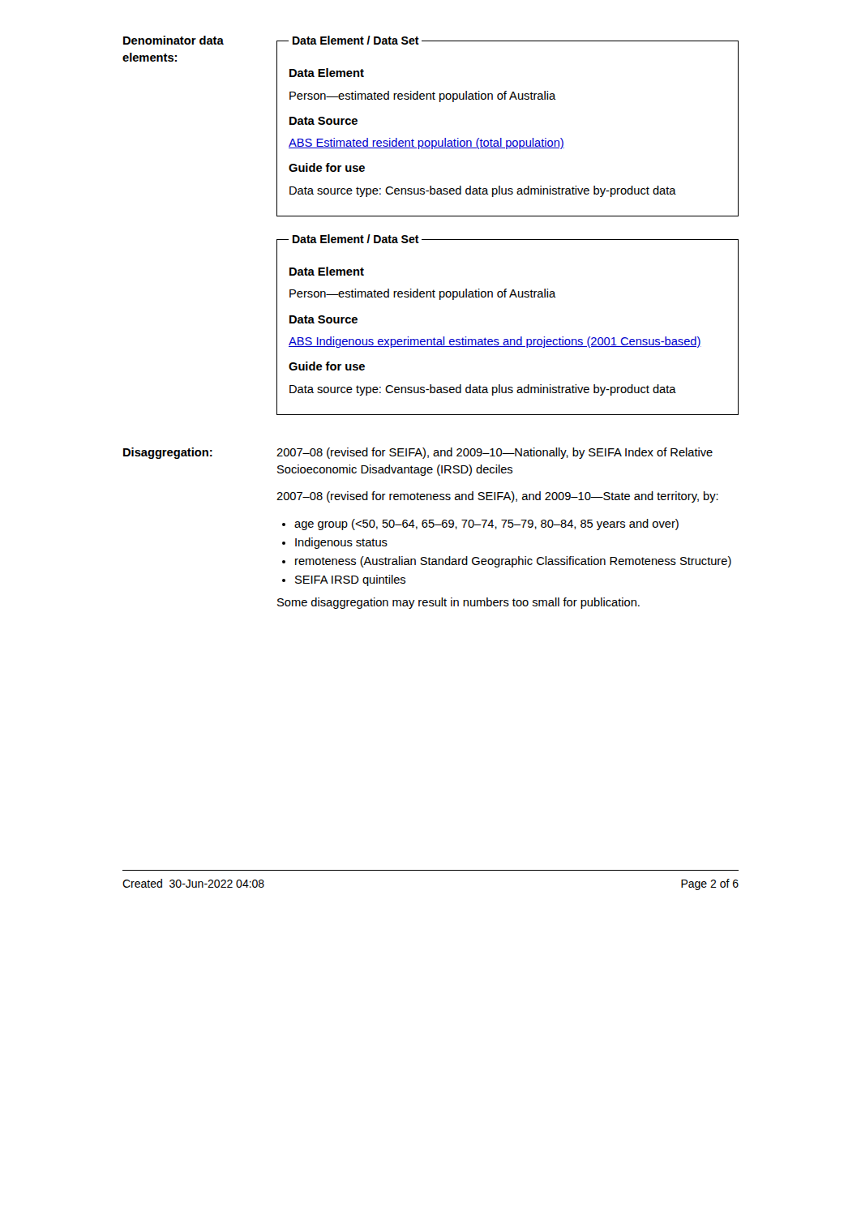Denominator data elements:
Data Element / Data Set
Data Element
Person—estimated resident population of Australia
Data Source
ABS Estimated resident population (total population)
Guide for use
Data source type: Census-based data plus administrative by-product data
Data Element / Data Set
Data Element
Person—estimated resident population of Australia
Data Source
ABS Indigenous experimental estimates and projections (2001 Census-based)
Guide for use
Data source type: Census-based data plus administrative by-product data
Disaggregation:
2007–08 (revised for SEIFA), and 2009–10—Nationally, by SEIFA Index of Relative Socioeconomic Disadvantage (IRSD) deciles
2007–08 (revised for remoteness and SEIFA), and 2009–10—State and territory, by:
age group (<50, 50–64, 65–69, 70–74, 75–79, 80–84, 85 years and over)
Indigenous status
remoteness (Australian Standard Geographic Classification Remoteness Structure)
SEIFA IRSD quintiles
Some disaggregation may result in numbers too small for publication.
Created 30-Jun-2022 04:08
Page 2 of 6